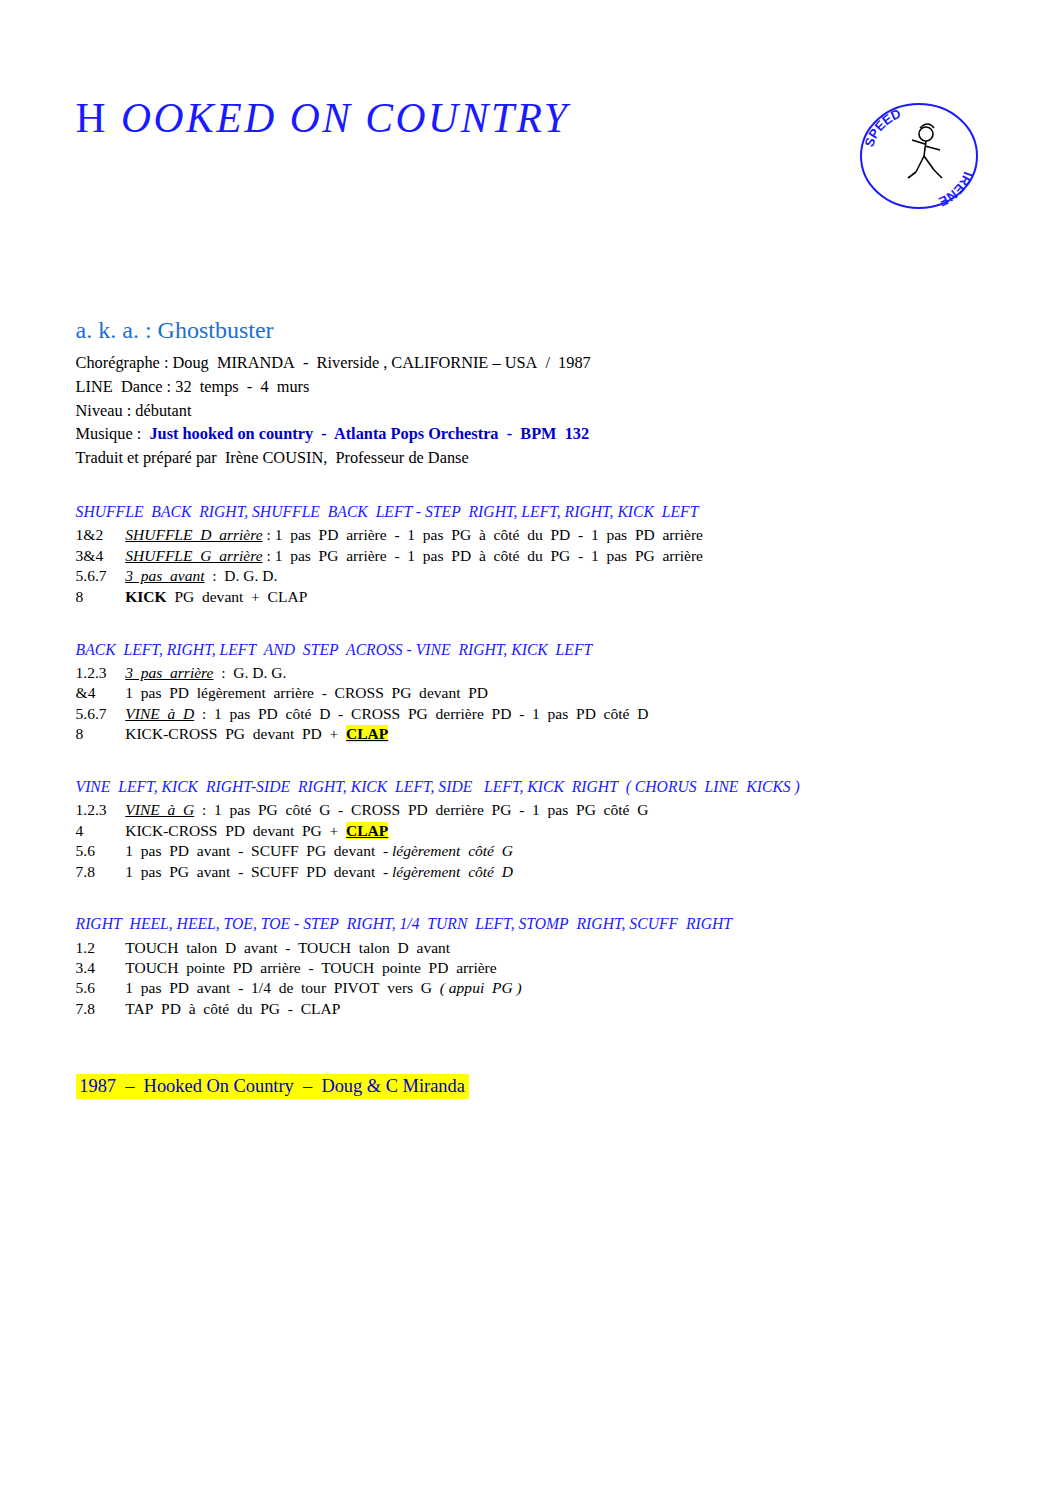H OOKED ON COUNTRY
SPEED IRENE
a. k. a. : Ghostbuster
Chorégraphe : Doug MIRANDA - Riverside , CALIFORNIE – USA / 1987
LINE Dance : 32 temps - 4 murs
Niveau : débutant
Musique : Just hooked on country - Atlanta Pops Orchestra - BPM 132
Traduit et préparé par Irène COUSIN, Professeur de Danse
SHUFFLE BACK RIGHT, SHUFFLE BACK LEFT - STEP RIGHT, LEFT, RIGHT, KICK LEFT
| 1&2 | SHUFFLE D arrière : 1 pas PD arrière - 1 pas PG à côté du PD - 1 pas PD arrière |
| 3&4 | SHUFFLE G arrière : 1 pas PG arrière - 1 pas PD à côté du PG - 1 pas PG arrière |
| 5.6.7 | 3 pas avant : D. G. D. |
| 8 | KICK PG devant + CLAP |
BACK LEFT, RIGHT, LEFT AND STEP ACROSS - VINE RIGHT, KICK LEFT
| 1.2.3 | 3 pas arrière : G. D. G. |
| &4 | 1 pas PD légèrement arrière - CROSS PG devant PD |
| 5.6.7 | VINE à D : 1 pas PD côté D - CROSS PG derrière PD - 1 pas PD côté D |
| 8 | KICK-CROSS PG devant PD + CLAP |
VINE LEFT, KICK RIGHT-SIDE RIGHT, KICK LEFT, SIDE LEFT, KICK RIGHT ( CHORUS LINE KICKS )
| 1.2.3 | VINE à G : 1 pas PG côté G - CROSS PD derrière PG - 1 pas PG côté G |
| 4 | KICK-CROSS PD devant PG + CLAP |
| 5.6 | 1 pas PD avant - SCUFF PG devant - légèrement côté G |
| 7.8 | 1 pas PG avant - SCUFF PD devant - légèrement côté D |
RIGHT HEEL, HEEL, TOE, TOE - STEP RIGHT, 1/4 TURN LEFT, STOMP RIGHT, SCUFF RIGHT
| 1.2 | TOUCH talon D avant - TOUCH talon D avant |
| 3.4 | TOUCH pointe PD arrière - TOUCH pointe PD arrière |
| 5.6 | 1 pas PD avant - 1/4 de tour PIVOT vers G ( appui PG ) |
| 7.8 | TAP PD à côté du PG - CLAP |
1987 – Hooked On Country – Doug & C Miranda